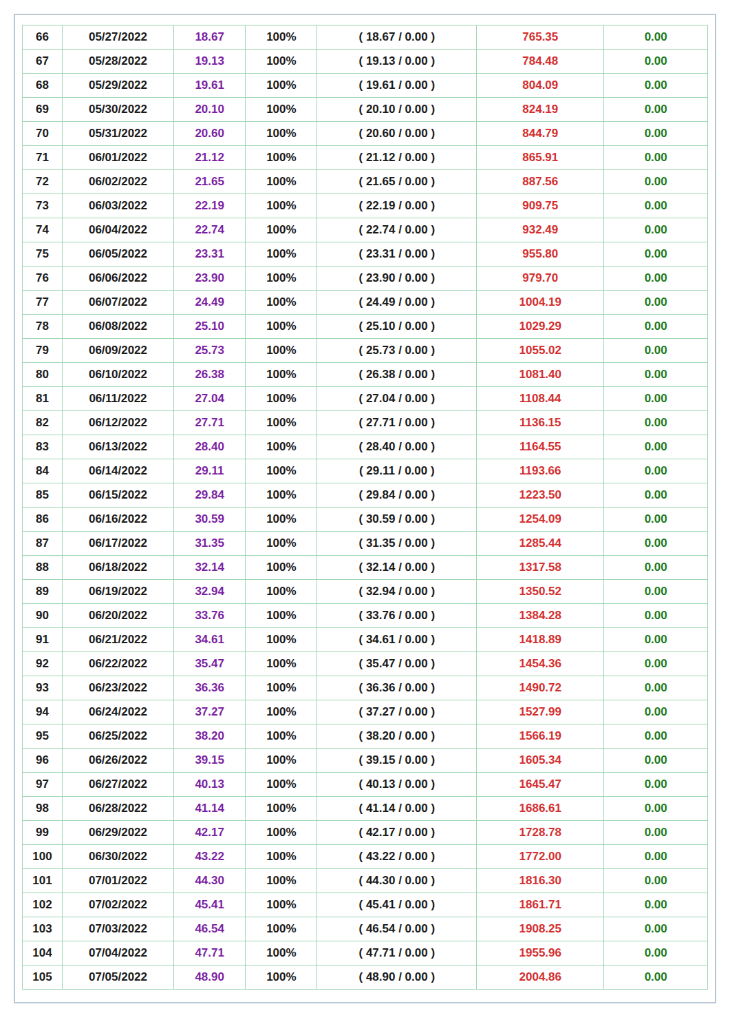| 66 | 05/27/2022 | 18.67 | 100% | ( 18.67 / 0.00 ) | 765.35 | 0.00 |
| 67 | 05/28/2022 | 19.13 | 100% | ( 19.13 / 0.00 ) | 784.48 | 0.00 |
| 68 | 05/29/2022 | 19.61 | 100% | ( 19.61 / 0.00 ) | 804.09 | 0.00 |
| 69 | 05/30/2022 | 20.10 | 100% | ( 20.10 / 0.00 ) | 824.19 | 0.00 |
| 70 | 05/31/2022 | 20.60 | 100% | ( 20.60 / 0.00 ) | 844.79 | 0.00 |
| 71 | 06/01/2022 | 21.12 | 100% | ( 21.12 / 0.00 ) | 865.91 | 0.00 |
| 72 | 06/02/2022 | 21.65 | 100% | ( 21.65 / 0.00 ) | 887.56 | 0.00 |
| 73 | 06/03/2022 | 22.19 | 100% | ( 22.19 / 0.00 ) | 909.75 | 0.00 |
| 74 | 06/04/2022 | 22.74 | 100% | ( 22.74 / 0.00 ) | 932.49 | 0.00 |
| 75 | 06/05/2022 | 23.31 | 100% | ( 23.31 / 0.00 ) | 955.80 | 0.00 |
| 76 | 06/06/2022 | 23.90 | 100% | ( 23.90 / 0.00 ) | 979.70 | 0.00 |
| 77 | 06/07/2022 | 24.49 | 100% | ( 24.49 / 0.00 ) | 1004.19 | 0.00 |
| 78 | 06/08/2022 | 25.10 | 100% | ( 25.10 / 0.00 ) | 1029.29 | 0.00 |
| 79 | 06/09/2022 | 25.73 | 100% | ( 25.73 / 0.00 ) | 1055.02 | 0.00 |
| 80 | 06/10/2022 | 26.38 | 100% | ( 26.38 / 0.00 ) | 1081.40 | 0.00 |
| 81 | 06/11/2022 | 27.04 | 100% | ( 27.04 / 0.00 ) | 1108.44 | 0.00 |
| 82 | 06/12/2022 | 27.71 | 100% | ( 27.71 / 0.00 ) | 1136.15 | 0.00 |
| 83 | 06/13/2022 | 28.40 | 100% | ( 28.40 / 0.00 ) | 1164.55 | 0.00 |
| 84 | 06/14/2022 | 29.11 | 100% | ( 29.11 / 0.00 ) | 1193.66 | 0.00 |
| 85 | 06/15/2022 | 29.84 | 100% | ( 29.84 / 0.00 ) | 1223.50 | 0.00 |
| 86 | 06/16/2022 | 30.59 | 100% | ( 30.59 / 0.00 ) | 1254.09 | 0.00 |
| 87 | 06/17/2022 | 31.35 | 100% | ( 31.35 / 0.00 ) | 1285.44 | 0.00 |
| 88 | 06/18/2022 | 32.14 | 100% | ( 32.14 / 0.00 ) | 1317.58 | 0.00 |
| 89 | 06/19/2022 | 32.94 | 100% | ( 32.94 / 0.00 ) | 1350.52 | 0.00 |
| 90 | 06/20/2022 | 33.76 | 100% | ( 33.76 / 0.00 ) | 1384.28 | 0.00 |
| 91 | 06/21/2022 | 34.61 | 100% | ( 34.61 / 0.00 ) | 1418.89 | 0.00 |
| 92 | 06/22/2022 | 35.47 | 100% | ( 35.47 / 0.00 ) | 1454.36 | 0.00 |
| 93 | 06/23/2022 | 36.36 | 100% | ( 36.36 / 0.00 ) | 1490.72 | 0.00 |
| 94 | 06/24/2022 | 37.27 | 100% | ( 37.27 / 0.00 ) | 1527.99 | 0.00 |
| 95 | 06/25/2022 | 38.20 | 100% | ( 38.20 / 0.00 ) | 1566.19 | 0.00 |
| 96 | 06/26/2022 | 39.15 | 100% | ( 39.15 / 0.00 ) | 1605.34 | 0.00 |
| 97 | 06/27/2022 | 40.13 | 100% | ( 40.13 / 0.00 ) | 1645.47 | 0.00 |
| 98 | 06/28/2022 | 41.14 | 100% | ( 41.14 / 0.00 ) | 1686.61 | 0.00 |
| 99 | 06/29/2022 | 42.17 | 100% | ( 42.17 / 0.00 ) | 1728.78 | 0.00 |
| 100 | 06/30/2022 | 43.22 | 100% | ( 43.22 / 0.00 ) | 1772.00 | 0.00 |
| 101 | 07/01/2022 | 44.30 | 100% | ( 44.30 / 0.00 ) | 1816.30 | 0.00 |
| 102 | 07/02/2022 | 45.41 | 100% | ( 45.41 / 0.00 ) | 1861.71 | 0.00 |
| 103 | 07/03/2022 | 46.54 | 100% | ( 46.54 / 0.00 ) | 1908.25 | 0.00 |
| 104 | 07/04/2022 | 47.71 | 100% | ( 47.71 / 0.00 ) | 1955.96 | 0.00 |
| 105 | 07/05/2022 | 48.90 | 100% | ( 48.90 / 0.00 ) | 2004.86 | 0.00 |